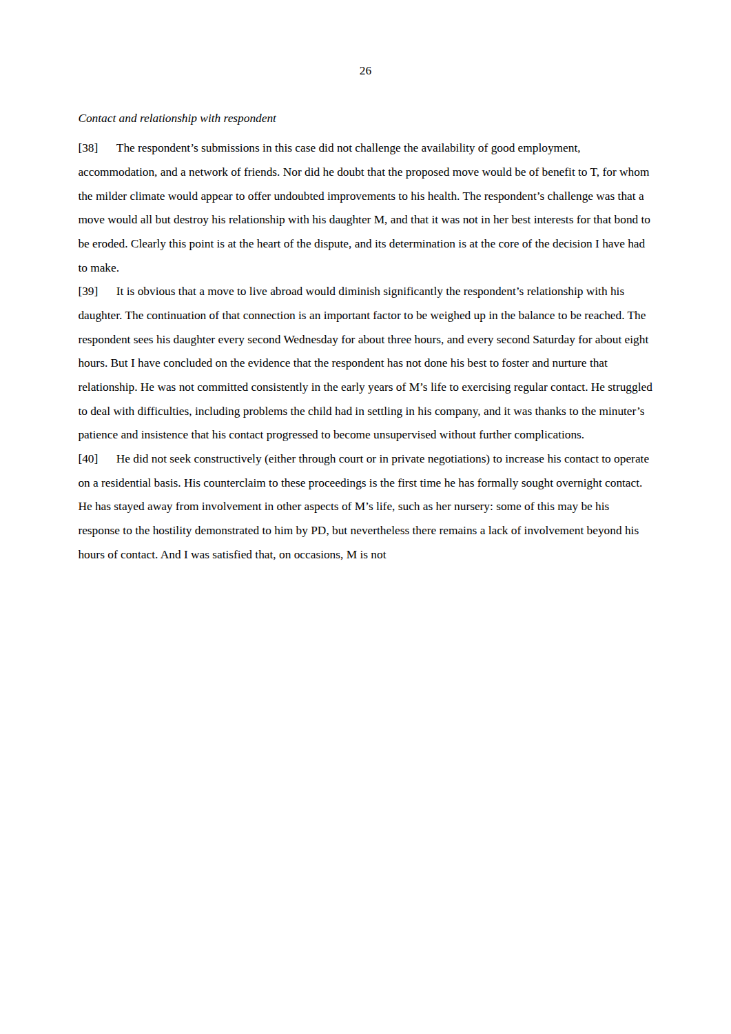26
Contact and relationship with respondent
[38] The respondent’s submissions in this case did not challenge the availability of good employment, accommodation, and a network of friends. Nor did he doubt that the proposed move would be of benefit to T, for whom the milder climate would appear to offer undoubted improvements to his health. The respondent’s challenge was that a move would all but destroy his relationship with his daughter M, and that it was not in her best interests for that bond to be eroded. Clearly this point is at the heart of the dispute, and its determination is at the core of the decision I have had to make.
[39] It is obvious that a move to live abroad would diminish significantly the respondent’s relationship with his daughter. The continuation of that connection is an important factor to be weighed up in the balance to be reached. The respondent sees his daughter every second Wednesday for about three hours, and every second Saturday for about eight hours. But I have concluded on the evidence that the respondent has not done his best to foster and nurture that relationship. He was not committed consistently in the early years of M’s life to exercising regular contact. He struggled to deal with difficulties, including problems the child had in settling in his company, and it was thanks to the minuter’s patience and insistence that his contact progressed to become unsupervised without further complications.
[40] He did not seek constructively (either through court or in private negotiations) to increase his contact to operate on a residential basis. His counterclaim to these proceedings is the first time he has formally sought overnight contact. He has stayed away from involvement in other aspects of M’s life, such as her nursery: some of this may be his response to the hostility demonstrated to him by PD, but nevertheless there remains a lack of involvement beyond his hours of contact. And I was satisfied that, on occasions, M is not